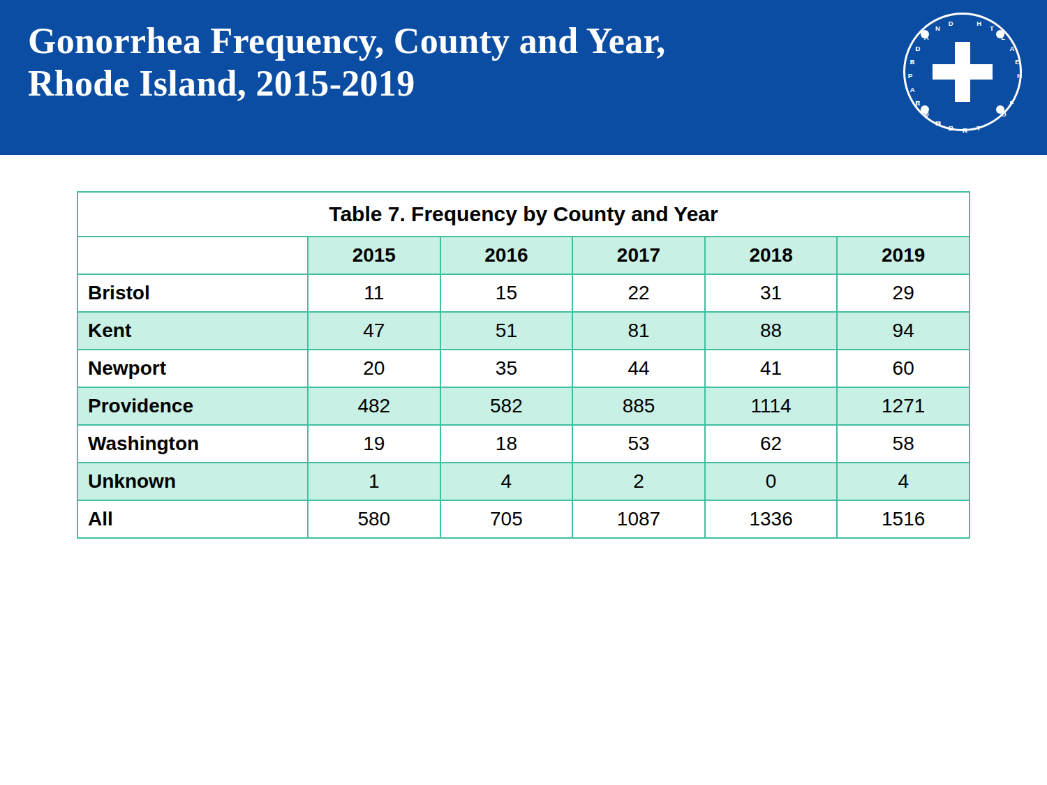Gonorrhea Frequency, County and Year,
Rhode Island, 2015-2019
R H O D E I S L A N D H T L A E H F O T N E M T R A P E D
Table 7. Frequency by County and Year
| | 2015 | 2016 | 2017 | 2018 | 2019 |
| --- | --- | --- | --- | --- | --- |
| Bristol | 11 | 15 | 22 | 31 | 29 |
| Kent | 47 | 51 | 81 | 88 | 94 |
| Newport | 20 | 35 | 44 | 41 | 60 |
| Providence | 482 | 582 | 885 | 1114 | 1271 |
| Washington | 19 | 18 | 53 | 62 | 58 |
| Unknown | 1 | 4 | 2 | 0 | 4 |
| All | 580 | 705 | 1087 | 1336 | 1516 |